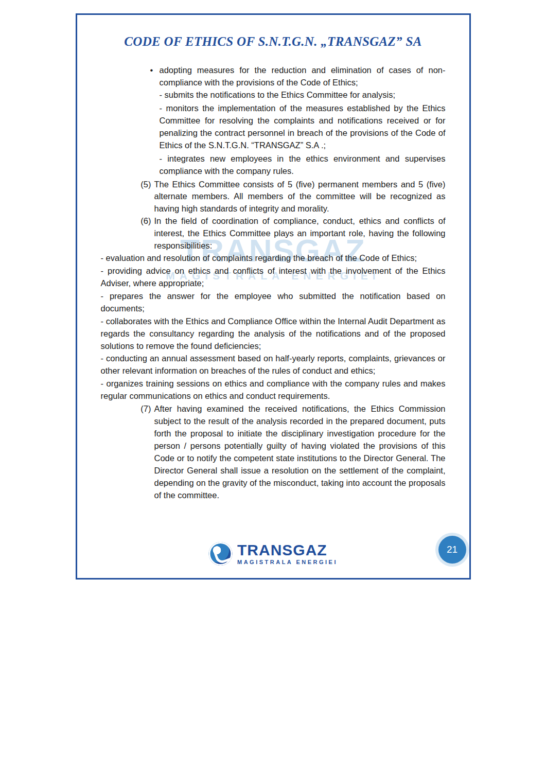CODE OF ETHICS OF S.N.T.G.N. „TRANSGAZ” SA
TRANSGAZ
MAGISTRALA ENERGIEI
adopting measures for the reduction and elimination of cases of non-compliance with the provisions of the Code of Ethics;
- submits the notifications to the Ethics Committee for analysis;
- monitors the implementation of the measures established by the Ethics Committee for resolving the complaints and notifications received or for penalizing the contract personnel in breach of the provisions of the Code of Ethics of the S.N.T.G.N. “TRANSGAZ” S.A .;
- integrates new employees in the ethics environment and supervises compliance with the company rules.
(5) The Ethics Committee consists of 5 (five) permanent members and 5 (five) alternate members. All members of the committee will be recognized as having high standards of integrity and morality.
(6) In the field of coordination of compliance, conduct, ethics and conflicts of interest, the Ethics Committee plays an important role, having the following responsibilities:
- evaluation and resolution of complaints regarding the breach of the Code of Ethics;
- providing advice on ethics and conflicts of interest with the involvement of the Ethics Adviser, where appropriate;
- prepares the answer for the employee who submitted the notification based on documents;
- collaborates with the Ethics and Compliance Office within the Internal Audit Department as regards the consultancy regarding the analysis of the notifications and of the proposed solutions to remove the found deficiencies;
- conducting an annual assessment based on half-yearly reports, complaints, grievances or other relevant information on breaches of the rules of conduct and ethics;
- organizes training sessions on ethics and compliance with the company rules and makes regular communications on ethics and conduct requirements.
(7) After having examined the received notifications, the Ethics Commission subject to the result of the analysis recorded in the prepared document, puts forth the proposal to initiate the disciplinary investigation procedure for the person / persons potentially guilty of having violated the provisions of this Code or to notify the competent state institutions to the Director General. The Director General shall issue a resolution on the settlement of the complaint, depending on the gravity of the misconduct, taking into account the proposals of the committee.
TRANSGAZ
MAGISTRALA ENERGIEI
21